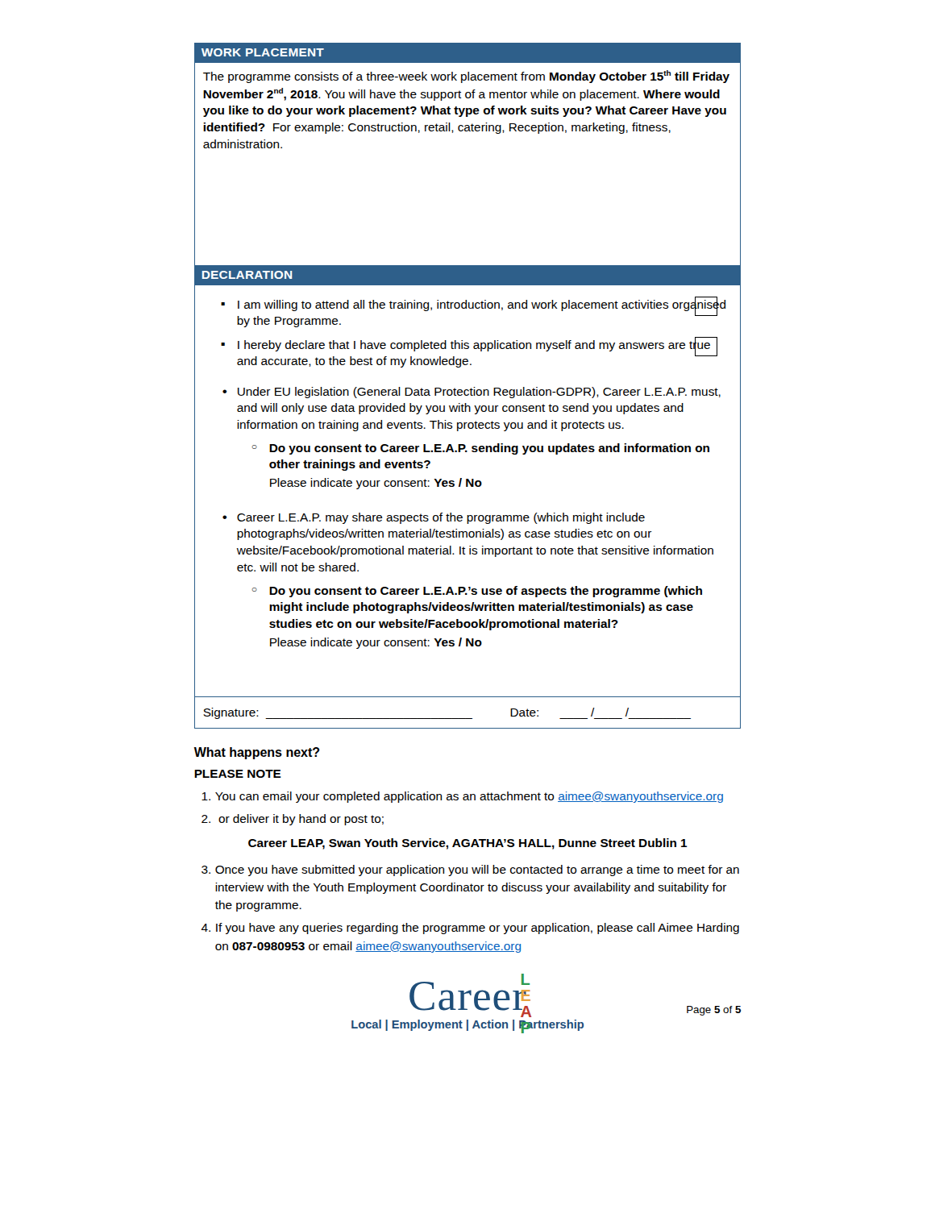WORK PLACEMENT
The programme consists of a three-week work placement from Monday October 15th till Friday November 2nd, 2018. You will have the support of a mentor while on placement. Where would you like to do your work placement? What type of work suits you? What Career Have you identified? For example: Construction, retail, catering, Reception, marketing, fitness, administration.
DECLARATION
I am willing to attend all the training, introduction, and work placement activities organised by the Programme.
I hereby declare that I have completed this application myself and my answers are true and accurate, to the best of my knowledge.
Under EU legislation (General Data Protection Regulation-GDPR), Career L.E.A.P. must, and will only use data provided by you with your consent to send you updates and information on training and events. This protects you and it protects us.
Do you consent to Career L.E.A.P. sending you updates and information on other trainings and events?
Please indicate your consent: Yes / No
Career L.E.A.P. may share aspects of the programme (which might include photographs/videos/written material/testimonials) as case studies etc on our website/Facebook/promotional material. It is important to note that sensitive information etc. will not be shared.
Do you consent to Career L.E.A.P.’s use of aspects the programme (which might include photographs/videos/written material/testimonials) as case studies etc on our website/Facebook/promotional material?
Please indicate your consent: Yes / No
Signature: ______________________________
Date: ____ /____ /_________
What happens next?
PLEASE NOTE
You can email your completed application as an attachment to aimee@swanyouthservice.org
or deliver it by hand or post to;
Career LEAP, Swan Youth Service, AGATHA’S HALL, Dunne Street Dublin 1
Once you have submitted your application you will be contacted to arrange a time to meet for an interview with the Youth Employment Coordinator to discuss your availability and suitability for the programme.
If you have any queries regarding the programme or your application, please call Aimee Harding on 087-0980953 or email aimee@swanyouthservice.org
Career L E A P
Local | Employment | Action | Partnership
Page 5 of 5